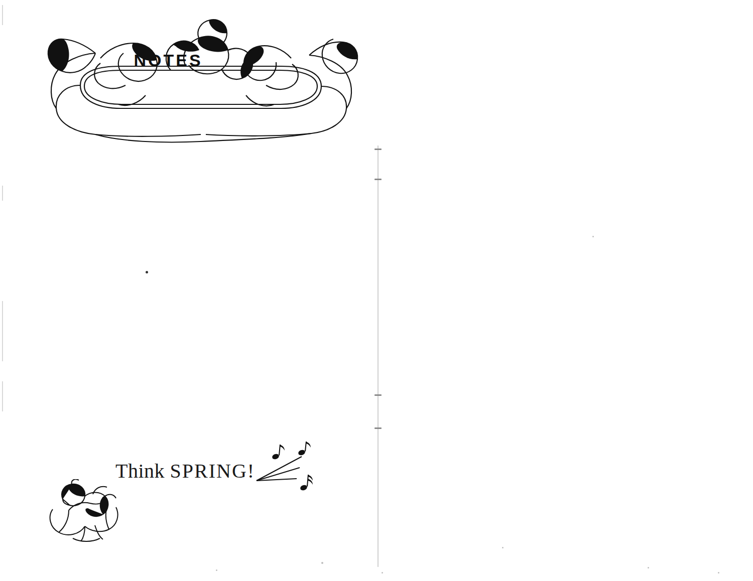NOTES
Think SPRING!